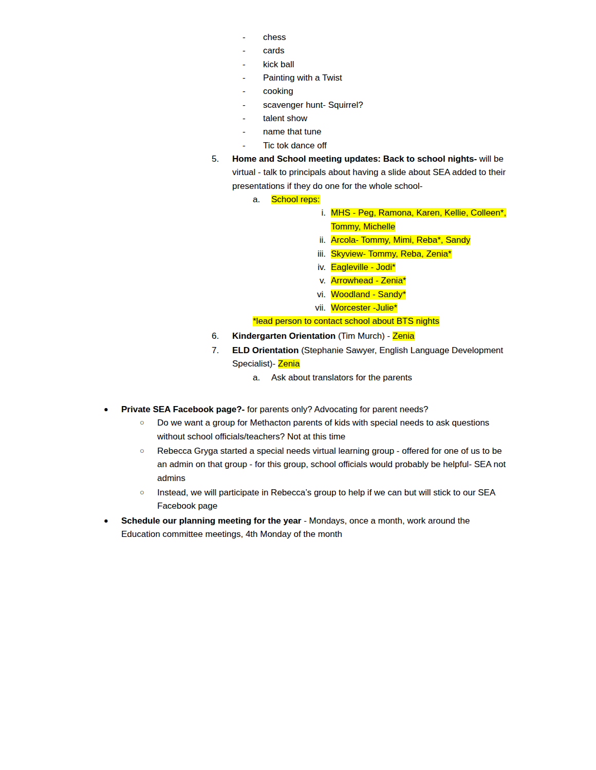chess
cards
kick ball
Painting with a Twist
cooking
scavenger hunt- Squirrel?
talent show
name that tune
Tic tok dance off
Home and School meeting updates: Back to school nights- will be virtual - talk to principals about having a slide about SEA added to their presentations if they do one for the whole school-
School reps:
MHS - Peg, Ramona, Karen, Kellie, Colleen*, Tommy, Michelle
Arcola- Tommy, Mimi, Reba*, Sandy
Skyview- Tommy, Reba, Zenia*
Eagleville - Jodi*
Arrowhead - Zenia*
Woodland - Sandy*
Worcester -Julie*
*lead person to contact school about BTS nights
Kindergarten Orientation (Tim Murch) - Zenia
ELD Orientation (Stephanie Sawyer, English Language Development Specialist)- Zenia
Ask about translators for the parents
Private SEA Facebook page?- for parents only? Advocating for parent needs?
Do we want a group for Methacton parents of kids with special needs to ask questions without school officials/teachers? Not at this time
Rebecca Gryga started a special needs virtual learning group - offered for one of us to be an admin on that group - for this group, school officials would probably be helpful- SEA not admins
Instead, we will participate in Rebecca’s group to help if we can but will stick to our SEA Facebook page
Schedule our planning meeting for the year - Mondays, once a month, work around the Education committee meetings, 4th Monday of the month